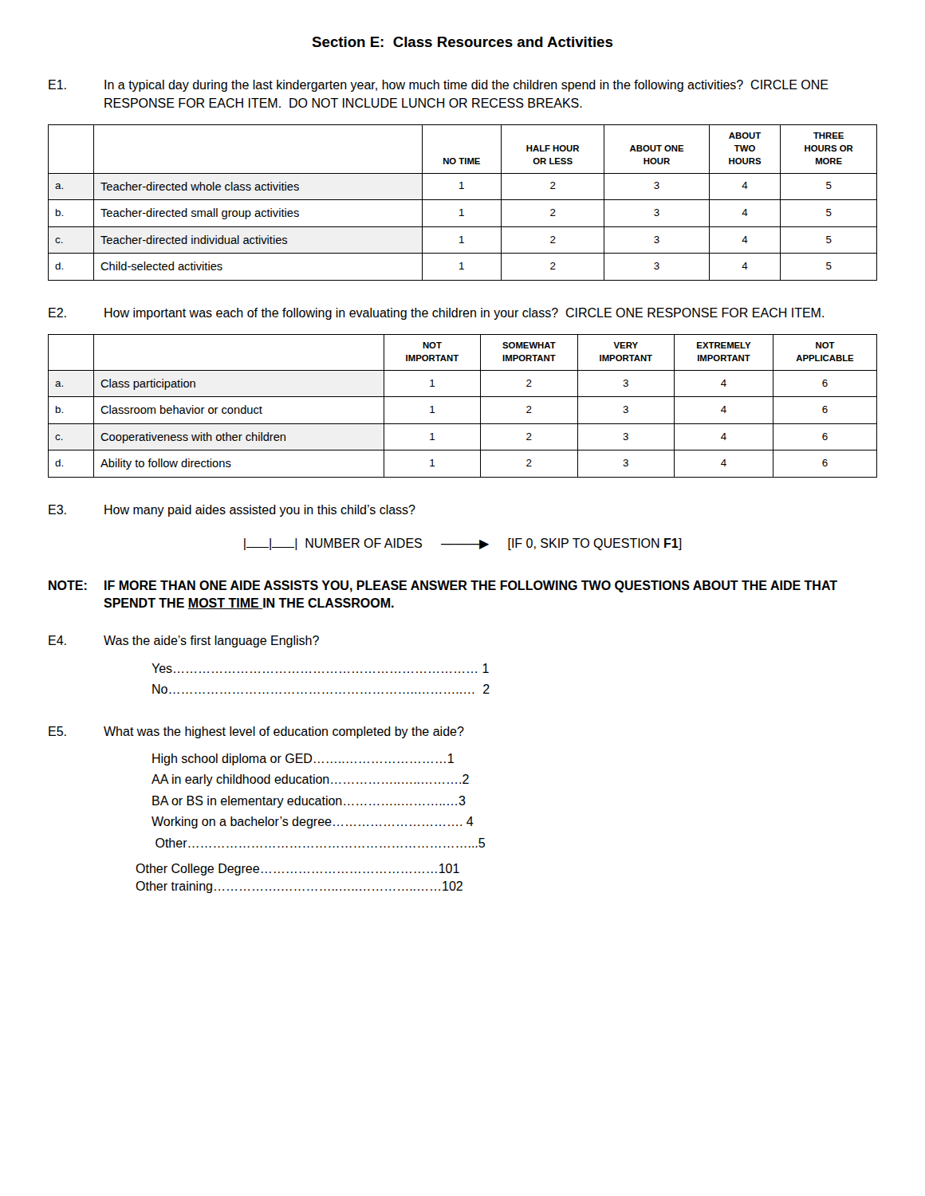Section E: Class Resources and Activities
E1.
In a typical day during the last kindergarten year, how much time did the children spend in the following activities? CIRCLE ONE RESPONSE FOR EACH ITEM. DO NOT INCLUDE LUNCH OR RECESS BREAKS.
| | | NO TIME | HALF HOUR OR LESS | ABOUT ONE HOUR | ABOUT TWO HOURS | THREE HOURS OR MORE |
| --- | --- | --- | --- | --- | --- | --- |
| a. | Teacher-directed whole class activities | 1 | 2 | 3 | 4 | 5 |
| b. | Teacher-directed small group activities | 1 | 2 | 3 | 4 | 5 |
| c. | Teacher-directed individual activities | 1 | 2 | 3 | 4 | 5 |
| d. | Child-selected activities | 1 | 2 | 3 | 4 | 5 |
E2.
How important was each of the following in evaluating the children in your class? CIRCLE ONE RESPONSE FOR EACH ITEM.
| | | NOT IMPORTANT | SOMEWHAT IMPORTANT | VERY IMPORTANT | EXTREMELY IMPORTANT | NOT APPLICABLE |
| --- | --- | --- | --- | --- | --- | --- |
| a. | Class participation | 1 | 2 | 3 | 4 | 6 |
| b. | Classroom behavior or conduct | 1 | 2 | 3 | 4 | 6 |
| c. | Cooperativeness with other children | 1 | 2 | 3 | 4 | 6 |
| d. | Ability to follow directions | 1 | 2 | 3 | 4 | 6 |
E3.
How many paid aides assisted you in this child’s class?
| | | NUMBER OF AIDES ———▶ [IF 0, SKIP TO QUESTION F1]
NOTE: IF MORE THAN ONE AIDE ASSISTS YOU, PLEASE ANSWER THE FOLLOWING TWO QUESTIONS ABOUT THE AIDE THAT SPENDT THE MOST TIME IN THE CLASSROOM.
E4.
Was the aide’s first language English?
Yes……………………………………………………………… 1
No…………………………………………………..………..… 2
E5.
What was the highest level of education completed by the aide?
High school diploma or GED……..……………………1
AA in early childhood education……………..…..……….2
BA or BS in elementary education…………..………..…3
Working on a bachelor’s degree…………………………. 4
Other…………………………………………………………...5
Other College Degree……………………………………101
Other training…………….…………..…..…………..……102